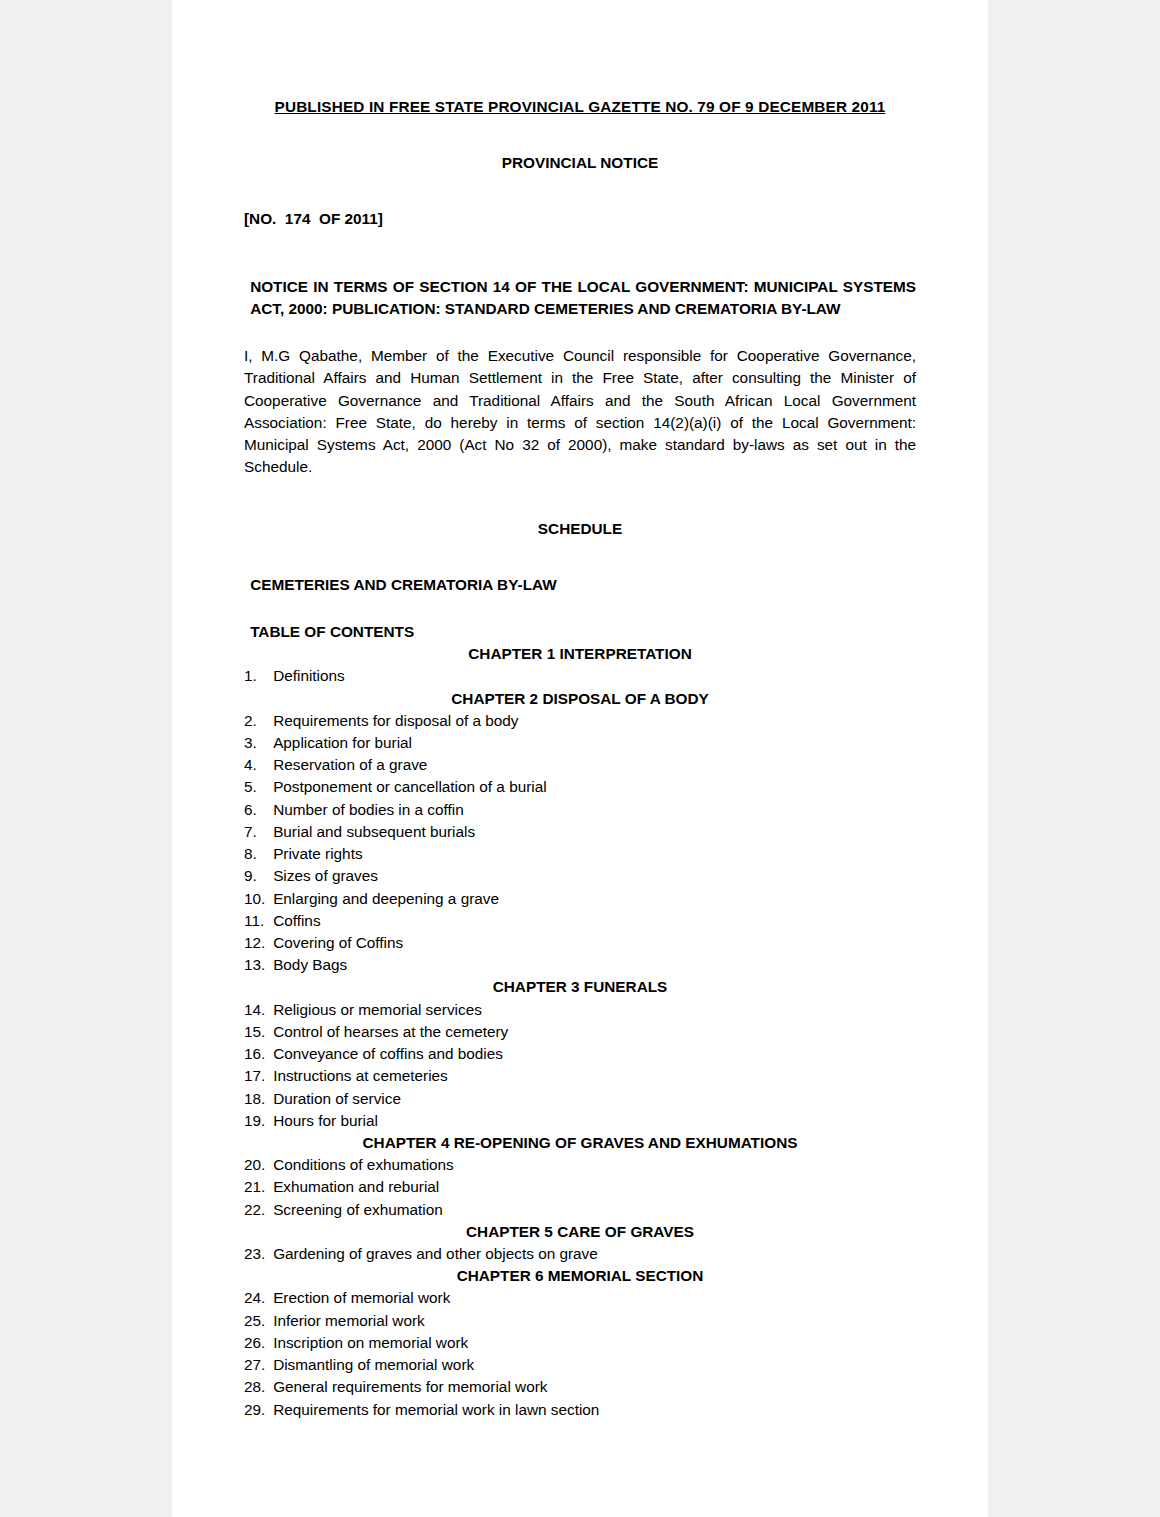PUBLISHED IN FREE STATE PROVINCIAL GAZETTE NO. 79 OF 9 DECEMBER 2011
PROVINCIAL NOTICE
[NO. 174 OF 2011]
NOTICE IN TERMS OF SECTION 14 OF THE LOCAL GOVERNMENT: MUNICIPAL SYSTEMS ACT, 2000: PUBLICATION: STANDARD CEMETERIES AND CREMATORIA BY-LAW
I, M.G Qabathe, Member of the Executive Council responsible for Cooperative Governance, Traditional Affairs and Human Settlement in the Free State, after consulting the Minister of Cooperative Governance and Traditional Affairs and the South African Local Government Association: Free State, do hereby in terms of section 14(2)(a)(i) of the Local Government: Municipal Systems Act, 2000 (Act No 32 of 2000), make standard by-laws as set out in the Schedule.
SCHEDULE
CEMETERIES AND CREMATORIA BY-LAW
TABLE OF CONTENTS
CHAPTER 1 INTERPRETATION
1. Definitions
CHAPTER 2 DISPOSAL OF A BODY
2. Requirements for disposal of a body
3. Application for burial
4. Reservation of a grave
5. Postponement or cancellation of a burial
6. Number of bodies in a coffin
7. Burial and subsequent burials
8. Private rights
9. Sizes of graves
10. Enlarging and deepening a grave
11. Coffins
12. Covering of Coffins
13. Body Bags
CHAPTER 3 FUNERALS
14. Religious or memorial services
15. Control of hearses at the cemetery
16. Conveyance of coffins and bodies
17. Instructions at cemeteries
18. Duration of service
19. Hours for burial
CHAPTER 4 RE-OPENING OF GRAVES AND EXHUMATIONS
20. Conditions of exhumations
21. Exhumation and reburial
22. Screening of exhumation
CHAPTER 5 CARE OF GRAVES
23. Gardening of graves and other objects on grave
CHAPTER 6 MEMORIAL SECTION
24. Erection of memorial work
25. Inferior memorial work
26. Inscription on memorial work
27. Dismantling of memorial work
28. General requirements for memorial work
29. Requirements for memorial work in lawn section